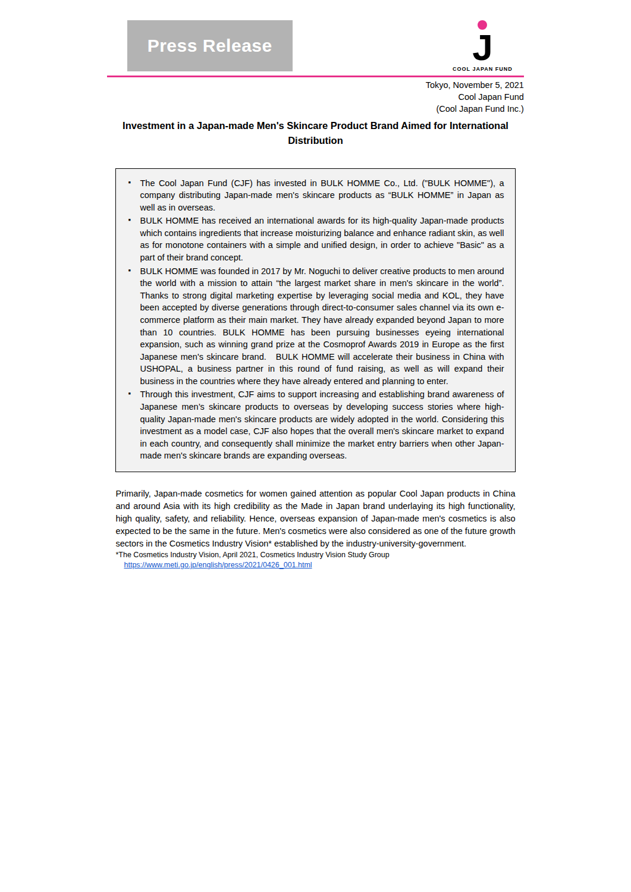Press Release
J
COOL JAPAN FUND
Tokyo, November 5, 2021
Cool Japan Fund
(Cool Japan Fund Inc.)
Investment in a Japan-made Men's Skincare Product Brand Aimed for International Distribution
The Cool Japan Fund (CJF) has invested in BULK HOMME Co., Ltd. ("BULK HOMME"), a company distributing Japan-made men's skincare products as “BULK HOMME” in Japan as well as in overseas.
BULK HOMME has received an international awards for its high-quality Japan-made products which contains ingredients that increase moisturizing balance and enhance radiant skin, as well as for monotone containers with a simple and unified design, in order to achieve "Basic" as a part of their brand concept.
BULK HOMME was founded in 2017 by Mr. Noguchi to deliver creative products to men around the world with a mission to attain “the largest market share in men's skincare in the world”. Thanks to strong digital marketing expertise by leveraging social media and KOL, they have been accepted by diverse generations through direct-to-consumer sales channel via its own e-commerce platform as their main market. They have already expanded beyond Japan to more than 10 countries. BULK HOMME has been pursuing businesses eyeing international expansion, such as winning grand prize at the Cosmoprof Awards 2019 in Europe as the first Japanese men's skincare brand. BULK HOMME will accelerate their business in China with USHOPAL, a business partner in this round of fund raising, as well as will expand their business in the countries where they have already entered and planning to enter.
Through this investment, CJF aims to support increasing and establishing brand awareness of Japanese men’s skincare products to overseas by developing success stories where high-quality Japan-made men's skincare products are widely adopted in the world. Considering this investment as a model case, CJF also hopes that the overall men's skincare market to expand in each country, and consequently shall minimize the market entry barriers when other Japan-made men's skincare brands are expanding overseas.
Primarily, Japan-made cosmetics for women gained attention as popular Cool Japan products in China and around Asia with its high credibility as the Made in Japan brand underlaying its high functionality, high quality, safety, and reliability. Hence, overseas expansion of Japan-made men's cosmetics is also expected to be the same in the future. Men's cosmetics were also considered as one of the future growth sectors in the Cosmetics Industry Vision* established by the industry-university-government.
*The Cosmetics Industry Vision, April 2021, Cosmetics Industry Vision Study Group
https://www.meti.go.jp/english/press/2021/0426_001.html